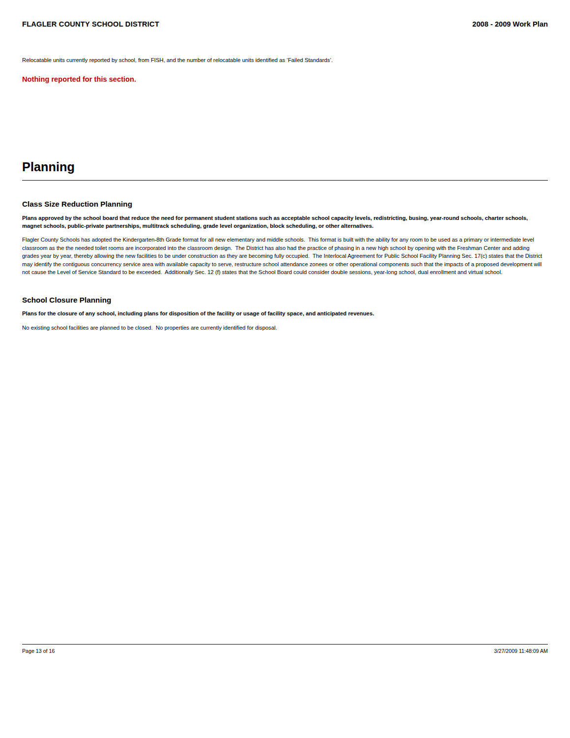FLAGLER COUNTY SCHOOL DISTRICT
2008 - 2009 Work Plan
Relocatable units currently reported by school, from FISH, and the number of relocatable units identified as ‘Failed Standards’.
Nothing reported for this section.
Planning
Class Size Reduction Planning
Plans approved by the school board that reduce the need for permanent student stations such as acceptable school capacity levels, redistricting, busing, year-round schools, charter schools, magnet schools, public-private partnerships, multitrack scheduling, grade level organization, block scheduling, or other alternatives.
Flagler County Schools has adopted the Kindergarten-8th Grade format for all new elementary and middle schools. This format is built with the ability for any room to be used as a primary or intermediate level classroom as the the needed toilet rooms are incorporated into the classroom design. The District has also had the practice of phasing in a new high school by opening with the Freshman Center and adding grades year by year, thereby allowing the new facilities to be under construction as they are becoming fully occupied. The Interlocal Agreement for Public School Facility Planning Sec. 17(c) states that the District may identify the contiguous concurrency service area with available capacity to serve, restructure school attendance zonees or other operational components such that the impacts of a proposed development will not cause the Level of Service Standard to be exceeded. Additionally Sec. 12 (f) states that the School Board could consider double sessions, year-long school, dual enrollment and virtual school.
School Closure Planning
Plans for the closure of any school, including plans for disposition of the facility or usage of facility space, and anticipated revenues.
No existing school facilities are planned to be closed. No properties are currently identified for disposal.
Page 13 of 16
3/27/2009 11:48:09 AM